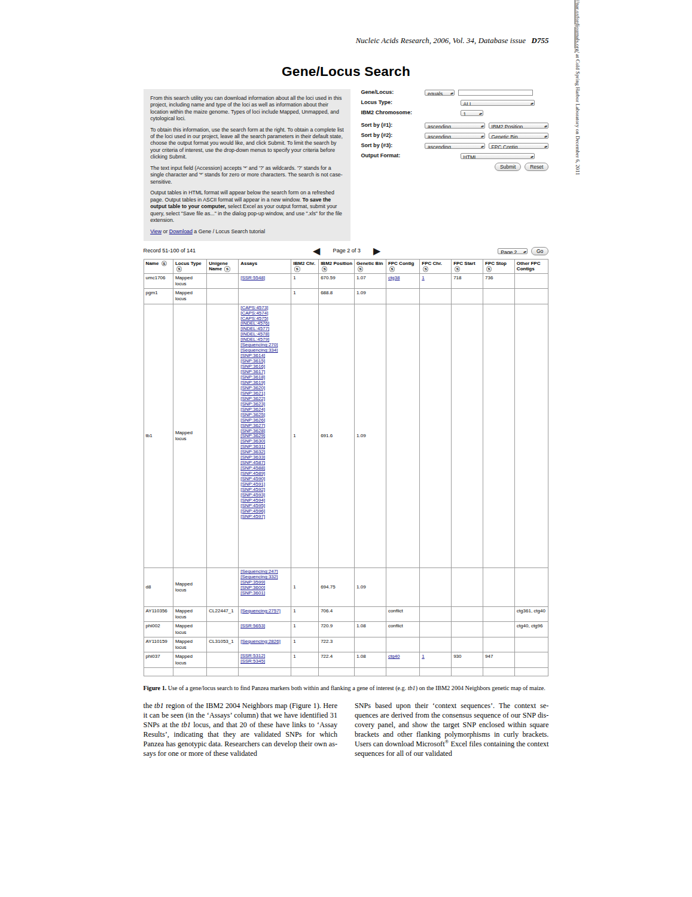Nucleic Acids Research, 2006, Vol. 34, Database issueD755
Gene/Locus Search
From this search utility you can download information about all the loci used in this project, including name and type of the loci as well as information about their location within the maize genome. Types of loci include Mapped, Unmapped, and cytological loci.
To obtain this information, use the search form at the right. To obtain a complete list of the loci used in our project, leave all the search parameters in their default state, choose the output format you would like, and click Submit. To limit the search by your criteria of interest, use the drop-down menus to specify your criteria before clicking Submit.
The text input field (Accession) accepts '*' and '?' as wildcards. '?' stands for a single character and '*' stands for zero or more characters. The search is not case-sensitive.
Output tables in HTML format will appear below the search form on a refreshed page. Output tables in ASCII format will appear in a new window. To save the output table to your computer, select Excel as your output format, submit your query, select "Save file as..." in the dialog pop-up window, and use ".xls" for the file extension.
View or Download a Gene / Locus Search tutorial
Gene/Locus:
equals
Locus Type:
ALL
IBM2 Chromosome:
1
Sort by (#1):
ascending
IBM2 Position
Sort by (#2):
ascending
Genetic Bin
Sort by (#3):
ascending
FPC Contig
Output Format:
HTML
Submit
Reset
Record 51-100 of 141
◀ Page 2 of 3 ▶
Page 2
Go
| Name S | Locus Type S | Unigene Name S | Assays | IBM2 Chr. S | IBM2 Position S | Genetic Bin S | FPC Contig S | FPC Chr. S | FPC Start S | FPC Stop S | Other FPC Contigs |
| --- | --- | --- | --- | --- | --- | --- | --- | --- | --- | --- | --- |
| umc1706 | Mapped locus | | [SSR:5548] | 1 | 670.59 | 1.07 | ctg38 | 1 | 718 | 736 | |
| pgm1 | Mapped locus | | | 1 | 688.8 | 1.09 | | | | | |
| tb1 | Mapped locus | | [CAPS:4573] [CAPS:4574] [CAPS:4575] [INDEL:4576] [INDEL:4577] [INDEL:4578] [INDEL:4579] [Sequencing:270] [Sequencing:334] [SNP:3614] [SNP:3615] [SNP:3616] [SNP:3617] [SNP:3618] [SNP:3619] [SNP:3620] [SNP:3621] [SNP:3622] [SNP:3623] [SNP:3624] [SNP:3625] [SNP:3626] [SNP:3627] [SNP:3628] [SNP:3629] [SNP:3630] [SNP:3631] [SNP:3632] [SNP:3633] [SNP:4587] [SNP:4588] [SNP:4589] [SNP:4590] [SNP:4591] [SNP:4592] [SNP:4593] [SNP:4594] [SNP:4595] [SNP:4596] [SNP:4597] | 1 | 691.6 | 1.09 | | | | | |
| d8 | Mapped locus | | [Sequencing:247] [Sequencing:332] [SNP:3599] [SNP:3600] [SNP:3601] | 1 | 694.75 | 1.09 | | | | | |
| AY110356 | Mapped locus | CL22447_1 | [Sequencing:2757] | 1 | 706.4 | | conflict | | | | ctg361, ctg40 |
| phi002 | Mapped locus | | [SSR:5653] | 1 | 720.9 | 1.08 | conflict | | | | ctg40, ctg96 |
| AY110159 | Mapped locus | CL31053_1 | [Sequencing:2826] | 1 | 722.3 | | | | | | |
| phi037 | Mapped locus | | [SSR:5312] [SSR:5345] | 1 | 722.4 | 1.08 | ctg40 | 1 | 930 | 947 | |
Figure 1. Use of a gene/locus search to find Panzea markers both within and flanking a gene of interest (e.g. tb1) on the IBM2 2004 Neighbors genetic map of maize.
the tb1 region of the IBM2 2004 Neighbors map (Figure 1). Here it can be seen (in the ‘Assays’ column) that we have identified 31 SNPs at the tb1 locus, and that 20 of these have links to ‘Assay Results’, indicating that they are validated SNPs for which Panzea has genotypic data. Researchers can develop their own assays for one or more of these validated
SNPs based upon their ‘context sequences’. The context sequences are derived from the consensus sequence of our SNP discovery panel, and show the target SNP enclosed within square brackets and other flanking polymorphisms in curly brackets. Users can download Microsoft® Excel files containing the context sequences for all of our validated
Downloaded from http://nar.oxfordjournals.org/ at Cold Spring Harbor Laboratory on December 6, 2011